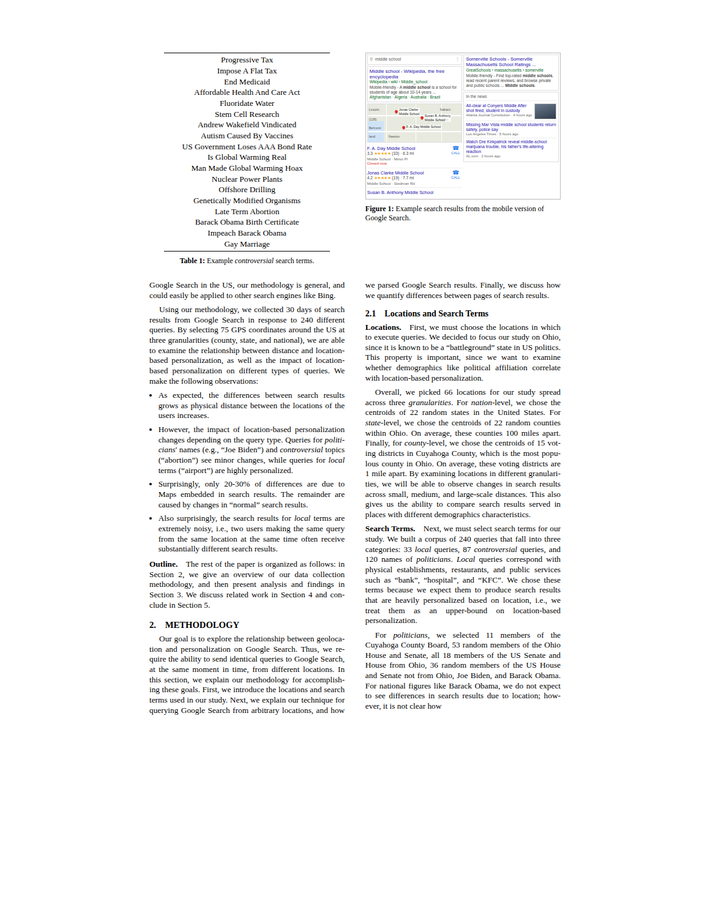| Progressive Tax |
| Impose A Flat Tax |
| End Medicaid |
| Affordable Health And Care Act |
| Fluoridate Water |
| Stem Cell Research |
| Andrew Wakefield Vindicated |
| Autism Caused By Vaccines |
| US Government Loses AAA Bond Rate |
| Is Global Warming Real |
| Man Made Global Warming Hoax |
| Nuclear Power Plants |
| Offshore Drilling |
| Genetically Modified Organisms |
| Late Term Abortion |
| Barack Obama Birth Certificate |
| Impeach Barack Obama |
| Gay Marriage |
Table 1: Example controversial search terms.
⚲ middle school ⋮
Middle school - Wikipedia, the free encyclopedia
Wikipedia › wiki › Middle_school
Mobile-friendly - A middle school is a school for students of age about 10-14 years ...
Afghanistan · Algeria · Australia · Brazil
Lincoln
(128)
Belmont
land
Newton
Nahant
Chelsea
Jonas Clarke
Middle School
Susan B. Anthony
Middle School
F. A. Day Middle School
F. A. Day Middle School
3.3 ★★★★★ (33) · 6.3 mi
Middle School · Minot Pl
Closed now
☎CALL
Jonas Clarke Middle School
4.2 ★★★★★ (19) · 7.7 mi
Middle School · Stedman Rd
☎CALL
Susan B. Anthony Middle School
Somerville Schools - Somerville Massachusetts School Ratings ...
GreatSchools › massachusetts › somerville
Mobile-friendly - Find top-rated middle schools, read recent parent reviews, and browse private and public schools ... Middle schools.
In the news
All-clear at Conyers Middle After shot fired; student in custody
Atlanta Journal Constitution · 4 hours ago
Missing Mar Vista middle school students return safely, police say
Los Angeles Times · 5 hours ago
Watch Dre Kirkpatrick reveal middle-school marijuana trouble, his father's life-altering reaction
AL.com · 2 hours ago
Figure 1: Example search results from the mobile version of Google Search.
Google Search in the US, our methodology is general, and could easily be applied to other search engines like Bing.
Using our methodology, we collected 30 days of search results from Google Search in response to 240 different queries. By selecting 75 GPS coordinates around the US at three granularities (county, state, and national), we are able to examine the relationship between distance and location-based personalization, as well as the impact of location-based personalization on different types of queries. We make the following observations:
As expected, the differences between search results grows as physical distance between the locations of the users increases.
However, the impact of location-based personalization changes depending on the query type. Queries for politicians' names (e.g., “Joe Biden”) and controversial topics (“abortion”) see minor changes, while queries for local terms (“airport”) are highly personalized.
Surprisingly, only 20-30% of differences are due to Maps embedded in search results. The remainder are caused by changes in “normal” search results.
Also surprisingly, the search results for local terms are extremely noisy, i.e., two users making the same query from the same location at the same time often receive substantially different search results.
Outline. The rest of the paper is organized as follows: in Section 2, we give an overview of our data collection methodology, and then present analysis and findings in Section 3. We discuss related work in Section 4 and conclude in Section 5.
2. METHODOLOGY
Our goal is to explore the relationship between geolocation and personalization on Google Search. Thus, we require the ability to send identical queries to Google Search, at the same moment in time, from different locations. In this section, we explain our methodology for accomplishing these goals. First, we introduce the locations and search terms used in our study. Next, we explain our technique for querying Google Search from arbitrary locations, and how we parsed Google Search results. Finally, we discuss how we quantify differences between pages of search results.
2.1 Locations and Search Terms
Locations. First, we must choose the locations in which to execute queries. We decided to focus our study on Ohio, since it is known to be a “battleground” state in US politics. This property is important, since we want to examine whether demographics like political affiliation correlate with location-based personalization.
Overall, we picked 66 locations for our study spread across three granularities. For nation-level, we chose the centroids of 22 random states in the United States. For state-level, we chose the centroids of 22 random counties within Ohio. On average, these counties 100 miles apart. Finally, for county-level, we chose the centroids of 15 voting districts in Cuyahoga County, which is the most populous county in Ohio. On average, these voting districts are 1 mile apart. By examining locations in different granularities, we will be able to observe changes in search results across small, medium, and large-scale distances. This also gives us the ability to compare search results served in places with different demographics characteristics.
Search Terms. Next, we must select search terms for our study. We built a corpus of 240 queries that fall into three categories: 33 local queries, 87 controversial queries, and 120 names of politicians. Local queries correspond with physical establishments, restaurants, and public services such as “bank”, “hospital”, and “KFC”. We chose these terms because we expect them to produce search results that are heavily personalized based on location, i.e., we treat them as an upper-bound on location-based personalization.
For politicians, we selected 11 members of the Cuyahoga County Board, 53 random members of the Ohio House and Senate, all 18 members of the US Senate and House from Ohio, 36 random members of the US House and Senate not from Ohio, Joe Biden, and Barack Obama. For national figures like Barack Obama, we do not expect to see differences in search results due to location; however, it is not clear how